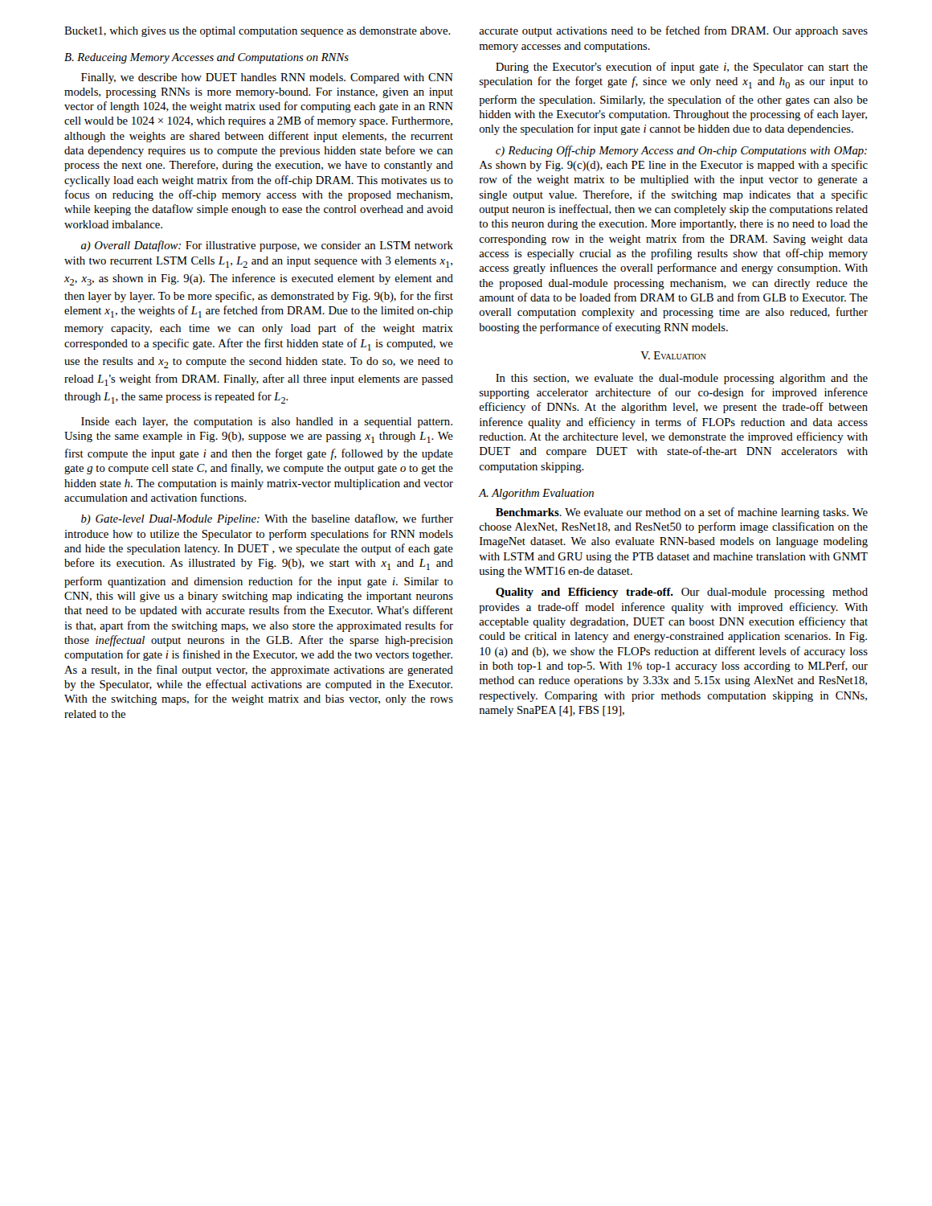Bucket1, which gives us the optimal computation sequence as demonstrate above.
B. Reduceing Memory Accesses and Computations on RNNs
Finally, we describe how DUET handles RNN models. Compared with CNN models, processing RNNs is more memory-bound. For instance, given an input vector of length 1024, the weight matrix used for computing each gate in an RNN cell would be 1024 × 1024, which requires a 2MB of memory space. Furthermore, although the weights are shared between different input elements, the recurrent data dependency requires us to compute the previous hidden state before we can process the next one. Therefore, during the execution, we have to constantly and cyclically load each weight matrix from the off-chip DRAM. This motivates us to focus on reducing the off-chip memory access with the proposed mechanism, while keeping the dataflow simple enough to ease the control overhead and avoid workload imbalance.
a) Overall Dataflow: For illustrative purpose, we consider an LSTM network with two recurrent LSTM Cells L1, L2 and an input sequence with 3 elements x1, x2, x3, as shown in Fig. 9(a). The inference is executed element by element and then layer by layer. To be more specific, as demonstrated by Fig. 9(b), for the first element x1, the weights of L1 are fetched from DRAM. Due to the limited on-chip memory capacity, each time we can only load part of the weight matrix corresponded to a specific gate. After the first hidden state of L1 is computed, we use the results and x2 to compute the second hidden state. To do so, we need to reload L1's weight from DRAM. Finally, after all three input elements are passed through L1, the same process is repeated for L2.
Inside each layer, the computation is also handled in a sequential pattern. Using the same example in Fig. 9(b), suppose we are passing x1 through L1. We first compute the input gate i and then the forget gate f, followed by the update gate g to compute cell state C, and finally, we compute the output gate o to get the hidden state h. The computation is mainly matrix-vector multiplication and vector accumulation and activation functions.
b) Gate-level Dual-Module Pipeline: With the baseline dataflow, we further introduce how to utilize the Speculator to perform speculations for RNN models and hide the speculation latency. In DUET , we speculate the output of each gate before its execution. As illustrated by Fig. 9(b), we start with x1 and L1 and perform quantization and dimension reduction for the input gate i. Similar to CNN, this will give us a binary switching map indicating the important neurons that need to be updated with accurate results from the Executor. What's different is that, apart from the switching maps, we also store the approximated results for those ineffectual output neurons in the GLB. After the sparse high-precision computation for gate i is finished in the Executor, we add the two vectors together. As a result, in the final output vector, the approximate activations are generated by the Speculator, while the effectual activations are computed in the Executor. With the switching maps, for the weight matrix and bias vector, only the rows related to the
accurate output activations need to be fetched from DRAM. Our approach saves memory accesses and computations.
During the Executor's execution of input gate i, the Speculator can start the speculation for the forget gate f, since we only need x1 and h0 as our input to perform the speculation. Similarly, the speculation of the other gates can also be hidden with the Executor's computation. Throughout the processing of each layer, only the speculation for input gate i cannot be hidden due to data dependencies.
c) Reducing Off-chip Memory Access and On-chip Computations with OMap: As shown by Fig. 9(c)(d), each PE line in the Executor is mapped with a specific row of the weight matrix to be multiplied with the input vector to generate a single output value. Therefore, if the switching map indicates that a specific output neuron is ineffectual, then we can completely skip the computations related to this neuron during the execution. More importantly, there is no need to load the corresponding row in the weight matrix from the DRAM. Saving weight data access is especially crucial as the profiling results show that off-chip memory access greatly influences the overall performance and energy consumption. With the proposed dual-module processing mechanism, we can directly reduce the amount of data to be loaded from DRAM to GLB and from GLB to Executor. The overall computation complexity and processing time are also reduced, further boosting the performance of executing RNN models.
V. Evaluation
In this section, we evaluate the dual-module processing algorithm and the supporting accelerator architecture of our co-design for improved inference efficiency of DNNs. At the algorithm level, we present the trade-off between inference quality and efficiency in terms of FLOPs reduction and data access reduction. At the architecture level, we demonstrate the improved efficiency with DUET and compare DUET with state-of-the-art DNN accelerators with computation skipping.
A. Algorithm Evaluation
Benchmarks. We evaluate our method on a set of machine learning tasks. We choose AlexNet, ResNet18, and ResNet50 to perform image classification on the ImageNet dataset. We also evaluate RNN-based models on language modeling with LSTM and GRU using the PTB dataset and machine translation with GNMT using the WMT16 en-de dataset.
Quality and Efficiency trade-off. Our dual-module processing method provides a trade-off model inference quality with improved efficiency. With acceptable quality degradation, DUET can boost DNN execution efficiency that could be critical in latency and energy-constrained application scenarios. In Fig. 10 (a) and (b), we show the FLOPs reduction at different levels of accuracy loss in both top-1 and top-5. With 1% top-1 accuracy loss according to MLPerf, our method can reduce operations by 3.33x and 5.15x using AlexNet and ResNet18, respectively. Comparing with prior methods computation skipping in CNNs, namely SnaPEA [4], FBS [19],